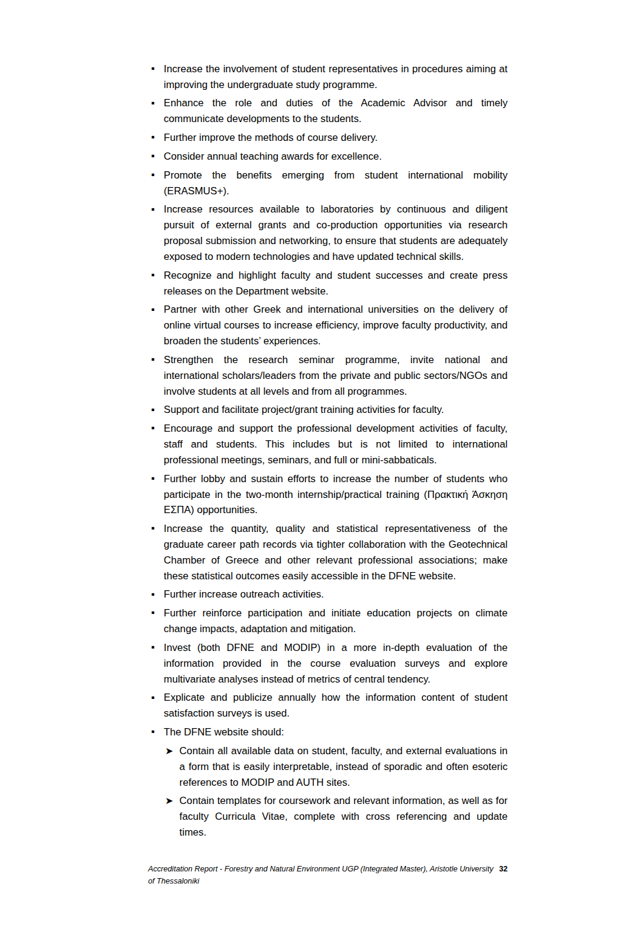Increase the involvement of student representatives in procedures aiming at improving the undergraduate study programme.
Enhance the role and duties of the Academic Advisor and timely communicate developments to the students.
Further improve the methods of course delivery.
Consider annual teaching awards for excellence.
Promote the benefits emerging from student international mobility (ERASMUS+).
Increase resources available to laboratories by continuous and diligent pursuit of external grants and co-production opportunities via research proposal submission and networking, to ensure that students are adequately exposed to modern technologies and have updated technical skills.
Recognize and highlight faculty and student successes and create press releases on the Department website.
Partner with other Greek and international universities on the delivery of online virtual courses to increase efficiency, improve faculty productivity, and broaden the students’ experiences.
Strengthen the research seminar programme, invite national and international scholars/leaders from the private and public sectors/NGOs and involve students at all levels and from all programmes.
Support and facilitate project/grant training activities for faculty.
Encourage and support the professional development activities of faculty, staff and students. This includes but is not limited to international professional meetings, seminars, and full or mini-sabbaticals.
Further lobby and sustain efforts to increase the number of students who participate in the two-month internship/practical training (Πρακτική Άσκηση ΕΣΠΑ) opportunities.
Increase the quantity, quality and statistical representativeness of the graduate career path records via tighter collaboration with the Geotechnical Chamber of Greece and other relevant professional associations; make these statistical outcomes easily accessible in the DFNE website.
Further increase outreach activities.
Further reinforce participation and initiate education projects on climate change impacts, adaptation and mitigation.
Invest (both DFNE and MODIP) in a more in-depth evaluation of the information provided in the course evaluation surveys and explore multivariate analyses instead of metrics of central tendency.
Explicate and publicize annually how the information content of student satisfaction surveys is used.
The DFNE website should:
Contain all available data on student, faculty, and external evaluations in a form that is easily interpretable, instead of sporadic and often esoteric references to MODIP and AUTH sites.
Contain templates for coursework and relevant information, as well as for faculty Curricula Vitae, complete with cross referencing and update times.
Accreditation Report - Forestry and Natural Environment UGP (Integrated Master), Aristotle University of Thessaloniki 32